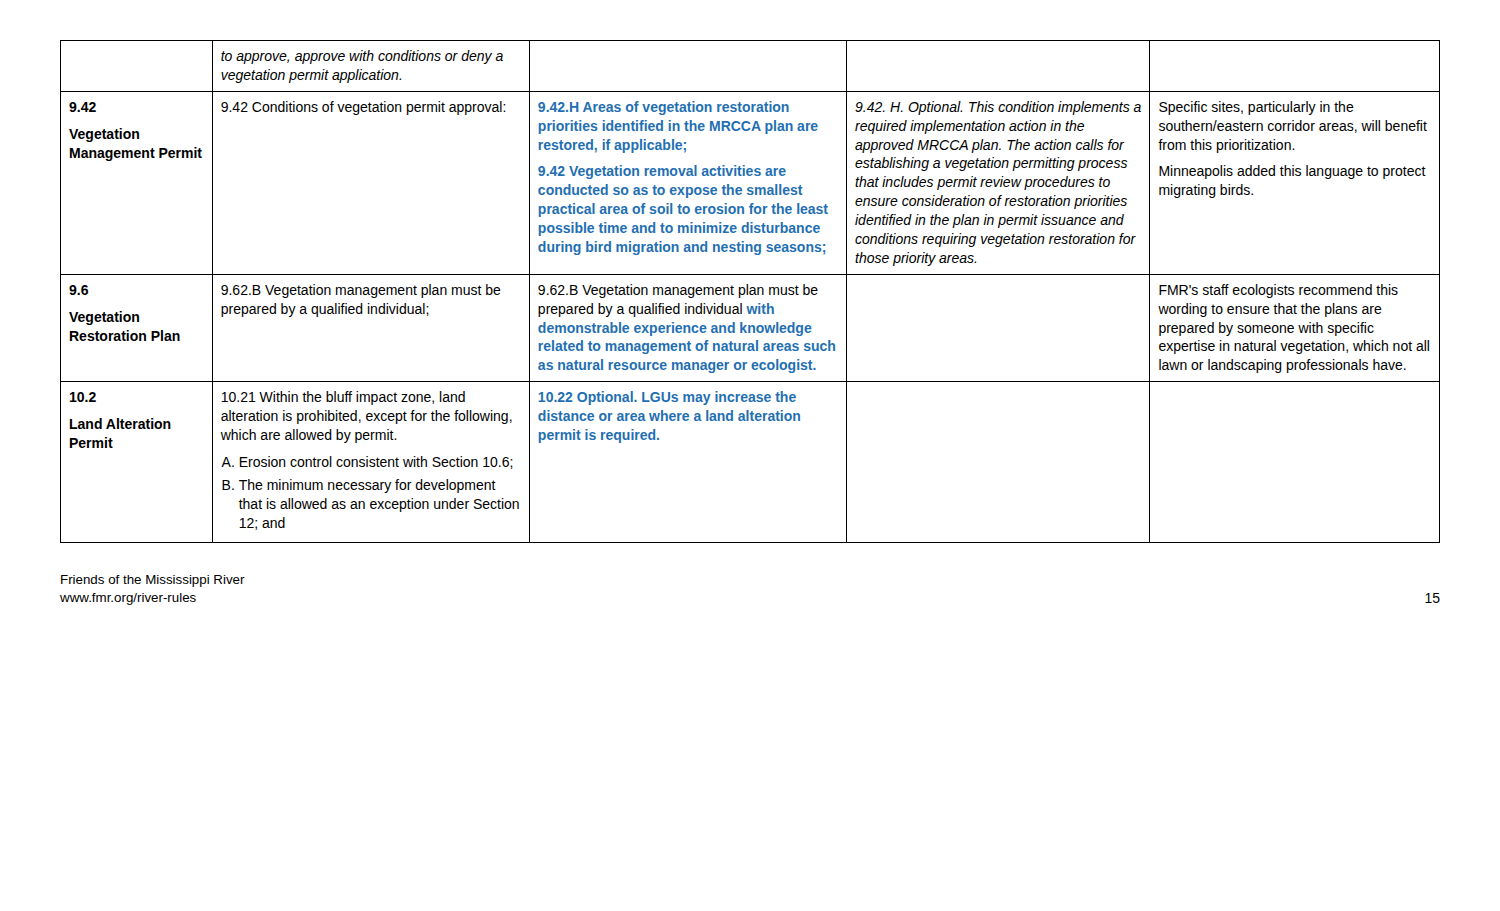| | to approve, approve with conditions or deny a vegetation permit application. | | | |
| 9.42 Vegetation Management Permit | 9.42 Conditions of vegetation permit approval: | 9.42.H Areas of vegetation restoration priorities identified in the MRCCA plan are restored, if applicable; 9.42 Vegetation removal activities are conducted so as to expose the smallest practical area of soil to erosion for the least possible time and to minimize disturbance during bird migration and nesting seasons; | 9.42. H. Optional. This condition implements a required implementation action in the approved MRCCA plan. The action calls for establishing a vegetation permitting process that includes permit review procedures to ensure consideration of restoration priorities identified in the plan in permit issuance and conditions requiring vegetation restoration for those priority areas. | Specific sites, particularly in the southern/eastern corridor areas, will benefit from this prioritization. Minneapolis added this language to protect migrating birds. |
| 9.6 Vegetation Restoration Plan | 9.62.B Vegetation management plan must be prepared by a qualified individual; | 9.62.B Vegetation management plan must be prepared by a qualified individual with demonstrable experience and knowledge related to management of natural areas such as natural resource manager or ecologist. | | FMR's staff ecologists recommend this wording to ensure that the plans are prepared by someone with specific expertise in natural vegetation, which not all lawn or landscaping professionals have. |
| 10.2 Land Alteration Permit | 10.21 Within the bluff impact zone, land alteration is prohibited, except for the following, which are allowed by permit. Erosion control consistent with Section 10.6; The minimum necessary for development that is allowed as an exception under Section 12; and | 10.22 Optional. LGUs may increase the distance or area where a land alteration permit is required. | | |
Friends of the Mississippi River
www.fmr.org/river-rules
15